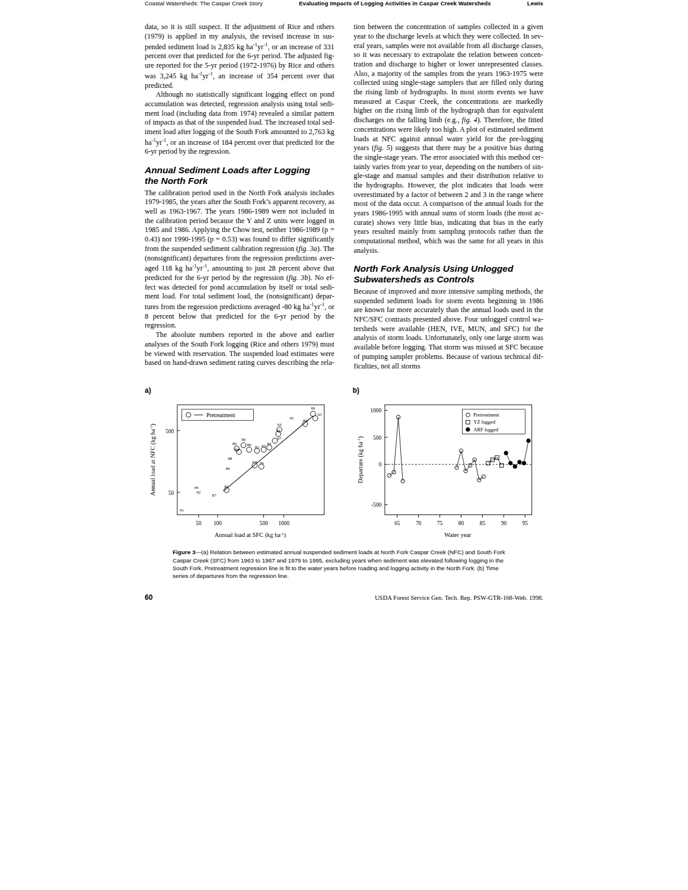Coastal Watersheds: The Caspar Creek Story
Evaluating Impacts of Logging Activities in Caspar Creek Watersheds
Lewis
data, so it is still suspect. If the adjustment of Rice and others (1979) is applied in my analysis, the revised increase in suspended sediment load is 2,835 kg ha-1yr-1, or an increase of 331 percent over that predicted for the 6-yr period. The adjusted figure reported for the 5-yr period (1972-1976) by Rice and others was 3,245 kg ha-1yr-1, an increase of 354 percent over that predicted.
Although no statistically significant logging effect on pond accumulation was detected, regression analysis using total sediment load (including data from 1974) revealed a similar pattern of impacts as that of the suspended load. The increased total sediment load after logging of the South Fork amounted to 2,763 kg ha-1yr-1, or an increase of 184 percent over that predicted for the 6-yr period by the regression.
Annual Sediment Loads after Logging
the North Fork
The calibration period used in the North Fork analysis includes 1979-1985, the years after the South Fork’s apparent recovery, as well as 1963-1967. The years 1986-1989 were not included in the calibration period because the Y and Z units were logged in 1985 and 1986. Applying the Chow test, neither 1986-1989 (p = 0.43) nor 1990-1995 (p = 0.53) was found to differ significantly from the suspended sediment calibration regression (fig. 3a). The (nonsignificant) departures from the regression predictions averaged 118 kg ha-1yr-1, amounting to just 28 percent above that predicted for the 6-yr period by the regression (fig. 3b). No effect was detected for pond accumulation by itself or total sediment load. For total sediment load, the (nonsignificant) departures from the regression predictions averaged -80 kg ha-1yr-1, or 8 percent below that predicted for the 6-yr period by the regression.
The absolute numbers reported in the above and earlier analyses of the South Fork logging (Rice and others 1979) must be viewed with reservation. The suspended load estimates were based on hand-drawn sediment rating curves describing the relation between the concentration of samples collected in a given year to the discharge levels at which they were collected. In several years, samples were not available from all discharge classes, so it was necessary to extrapolate the relation between concentration and discharge to higher or lower unrepresented classes. Also, a majority of the samples from the years 1963-1975 were collected using single-stage samplers that are filled only during the rising limb of hydrographs. In most storm events we have measured at Caspar Creek, the concentrations are markedly higher on the rising limb of the hydrograph than for equivalent discharges on the falling limb (e.g., fig. 4). Therefore, the fitted concentrations were likely too high. A plot of estimated sediment loads at NFC against annual water yield for the pre-logging years (fig. 5) suggests that there may be a positive bias during the single-stage years. The error associated with this method certainly varies from year to year, depending on the numbers of single-stage and manual samples and their distribution relative to the hydrographs. However, the plot indicates that loads were overestimated by a factor of between 2 and 3 in the range where most of the data occur. A comparison of the annual loads for the years 1986-1995 with annual sums of storm loads (the most accurate) shows very little bias, indicating that bias in the early years resulted mainly from sampling protocols rather than the computational method, which was the same for all years in this analysis.
North Fork Analysis Using Unlogged
Subwatersheds as Controls
Because of improved and more intensive sampling methods, the suspended sediment loads for storm events beginning in 1986 are known far more accurately than the annual loads used in the NFC/SFC contrasts presented above. Four unlogged control watersheds were available (HEN, IVE, MUN, and SFC) for the analysis of storm loads. Unfortunately, only one large storm was available before logging. That storm was missed at SFC because of pumping sampler problems. Because of various technical difficulties, not all storms
a)
500 50 50 100 500 1000 Annual load at SFC (kg ha-1) Annual load at NFC (kg ha-1) Pretreatment 66 65 95 64 93 92 67 90 80 84 86 85 83 82 88 89 63 79 81 94 92 87 91
b)
1000 500 0 -500 65 70 75 80 85 90 95 Water year Departure (kg ha-1) Pretreatment YZ logged ARF logged
Figure 3—(a) Relation between estimated annual suspended sediment loads at North Fork Caspar Creek (NFC) and South Fork Caspar Creek (SFC) from 1963 to 1967 and 1979 to 1995, excluding years when sediment was elevated following logging in the South Fork. Pretreatment regression line is fit to the water years before roading and logging activity in the North Fork. (b) Time series of departures from the regression line.
60
USDA Forest Service Gen. Tech. Rep. PSW-GTR-168-Web. 1998.